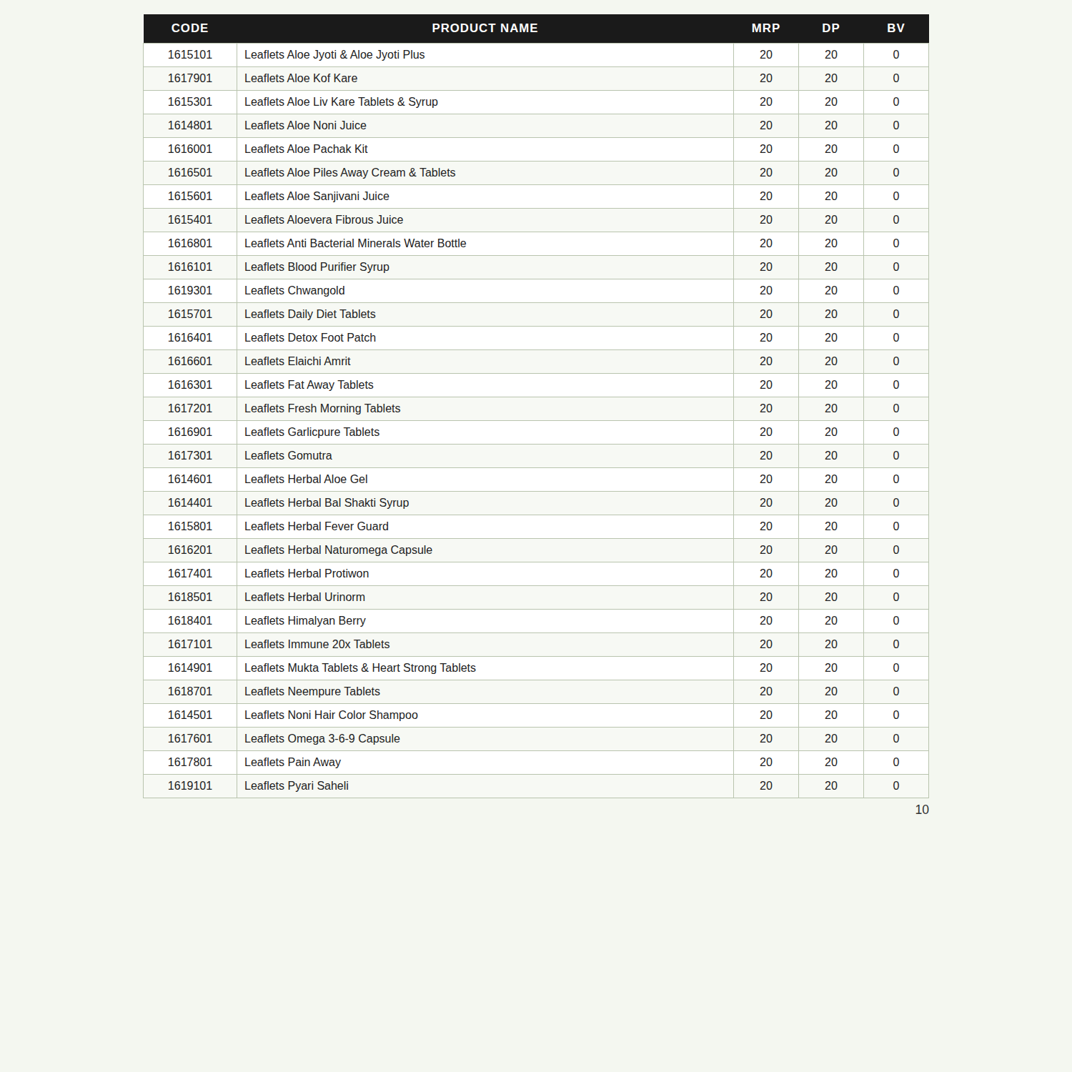| CODE | PRODUCT NAME | MRP | DP | BV |
| --- | --- | --- | --- | --- |
| 1615101 | Leaflets Aloe Jyoti & Aloe Jyoti Plus | 20 | 20 | 0 |
| 1617901 | Leaflets Aloe Kof Kare | 20 | 20 | 0 |
| 1615301 | Leaflets Aloe Liv Kare Tablets & Syrup | 20 | 20 | 0 |
| 1614801 | Leaflets Aloe Noni Juice | 20 | 20 | 0 |
| 1616001 | Leaflets Aloe Pachak Kit | 20 | 20 | 0 |
| 1616501 | Leaflets Aloe Piles Away Cream & Tablets | 20 | 20 | 0 |
| 1615601 | Leaflets Aloe Sanjivani Juice | 20 | 20 | 0 |
| 1615401 | Leaflets Aloevera Fibrous Juice | 20 | 20 | 0 |
| 1616801 | Leaflets Anti Bacterial Minerals Water Bottle | 20 | 20 | 0 |
| 1616101 | Leaflets Blood Purifier Syrup | 20 | 20 | 0 |
| 1619301 | Leaflets Chwangold | 20 | 20 | 0 |
| 1615701 | Leaflets Daily Diet Tablets | 20 | 20 | 0 |
| 1616401 | Leaflets Detox Foot Patch | 20 | 20 | 0 |
| 1616601 | Leaflets Elaichi Amrit | 20 | 20 | 0 |
| 1616301 | Leaflets Fat Away Tablets | 20 | 20 | 0 |
| 1617201 | Leaflets Fresh Morning Tablets | 20 | 20 | 0 |
| 1616901 | Leaflets Garlicpure Tablets | 20 | 20 | 0 |
| 1617301 | Leaflets Gomutra | 20 | 20 | 0 |
| 1614601 | Leaflets Herbal Aloe Gel | 20 | 20 | 0 |
| 1614401 | Leaflets Herbal Bal Shakti Syrup | 20 | 20 | 0 |
| 1615801 | Leaflets Herbal Fever Guard | 20 | 20 | 0 |
| 1616201 | Leaflets Herbal Naturomega Capsule | 20 | 20 | 0 |
| 1617401 | Leaflets Herbal Protiwon | 20 | 20 | 0 |
| 1618501 | Leaflets Herbal Urinorm | 20 | 20 | 0 |
| 1618401 | Leaflets Himalyan Berry | 20 | 20 | 0 |
| 1617101 | Leaflets Immune 20x Tablets | 20 | 20 | 0 |
| 1614901 | Leaflets Mukta Tablets & Heart Strong Tablets | 20 | 20 | 0 |
| 1618701 | Leaflets Neempure Tablets | 20 | 20 | 0 |
| 1614501 | Leaflets Noni Hair Color Shampoo | 20 | 20 | 0 |
| 1617601 | Leaflets Omega 3-6-9 Capsule | 20 | 20 | 0 |
| 1617801 | Leaflets Pain Away | 20 | 20 | 0 |
| 1619101 | Leaflets Pyari Saheli | 20 | 20 | 0 |
10